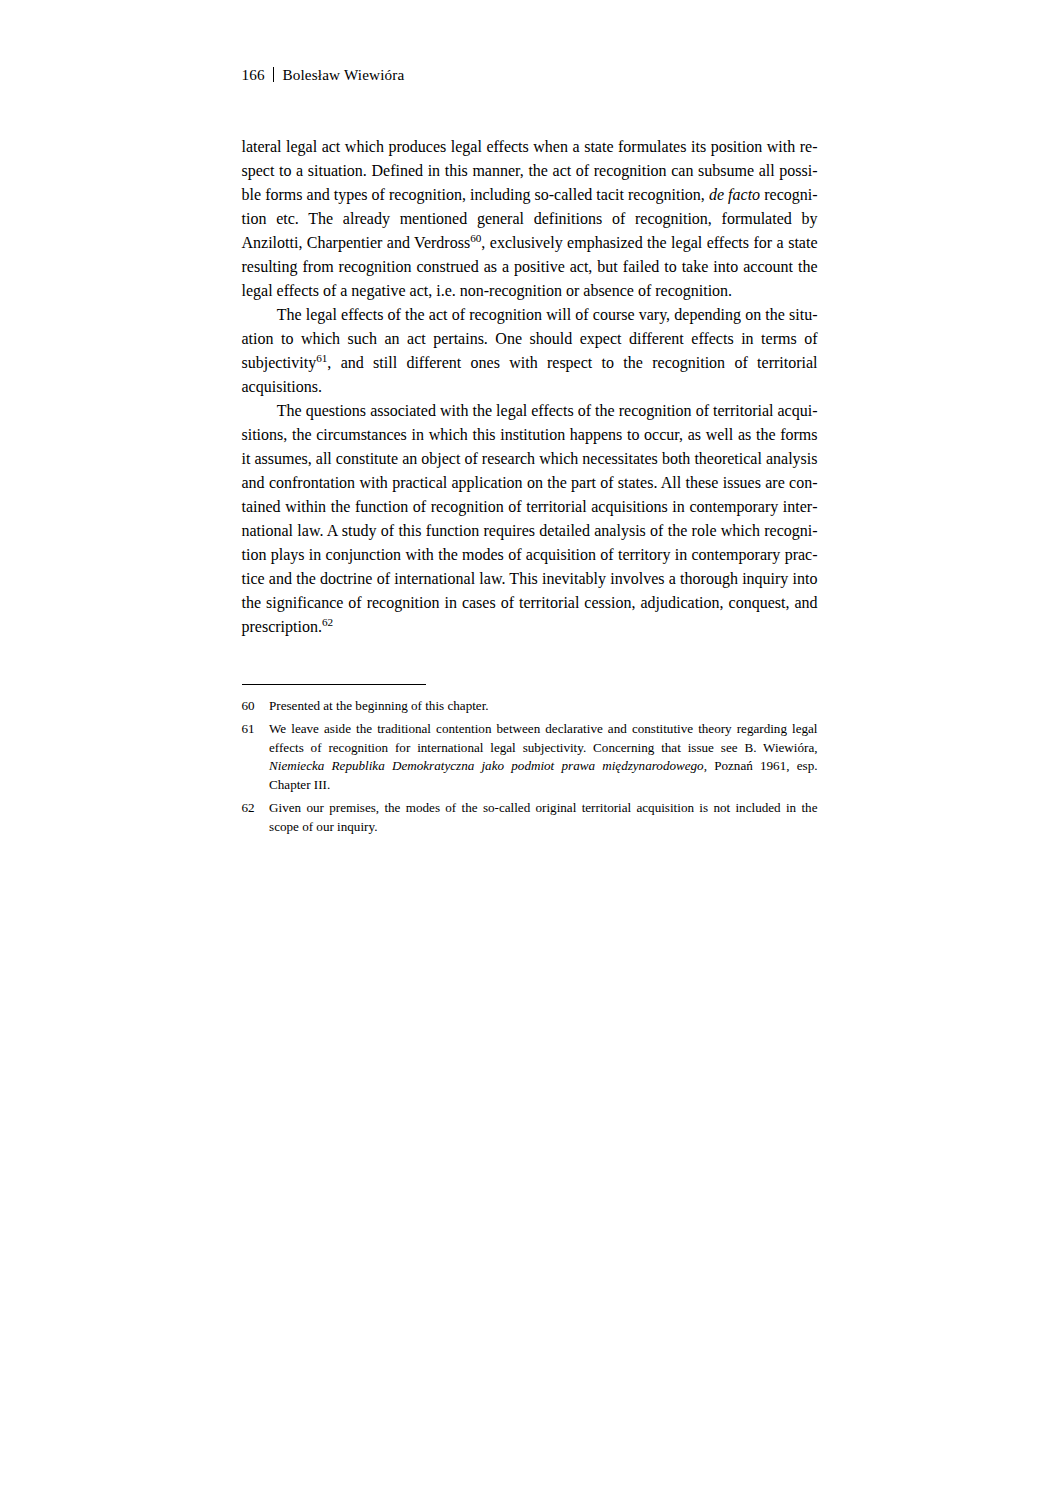166 Bolesław Wiewióra
lateral legal act which produces legal effects when a state formulates its position with respect to a situation. Defined in this manner, the act of recognition can subsume all possible forms and types of recognition, including so-called tacit recognition, de facto recognition etc. The already mentioned general definitions of recognition, formulated by Anzilotti, Charpentier and Verdross60, exclusively emphasized the legal effects for a state resulting from recognition construed as a positive act, but failed to take into account the legal effects of a negative act, i.e. non-recognition or absence of recognition.
The legal effects of the act of recognition will of course vary, depending on the situation to which such an act pertains. One should expect different effects in terms of subjectivity61, and still different ones with respect to the recognition of territorial acquisitions.
The questions associated with the legal effects of the recognition of territorial acquisitions, the circumstances in which this institution happens to occur, as well as the forms it assumes, all constitute an object of research which necessitates both theoretical analysis and confrontation with practical application on the part of states. All these issues are contained within the function of recognition of territorial acquisitions in contemporary international law. A study of this function requires detailed analysis of the role which recognition plays in conjunction with the modes of acquisition of territory in contemporary practice and the doctrine of international law. This inevitably involves a thorough inquiry into the significance of recognition in cases of territorial cession, adjudication, conquest, and prescription.62
60 Presented at the beginning of this chapter.
61 We leave aside the traditional contention between declarative and constitutive theory regarding legal effects of recognition for international legal subjectivity. Concerning that issue see B. Wiewióra, Niemiecka Republika Demokratyczna jako podmiot prawa międzynarodowego, Poznań 1961, esp. Chapter III.
62 Given our premises, the modes of the so-called original territorial acquisition is not included in the scope of our inquiry.